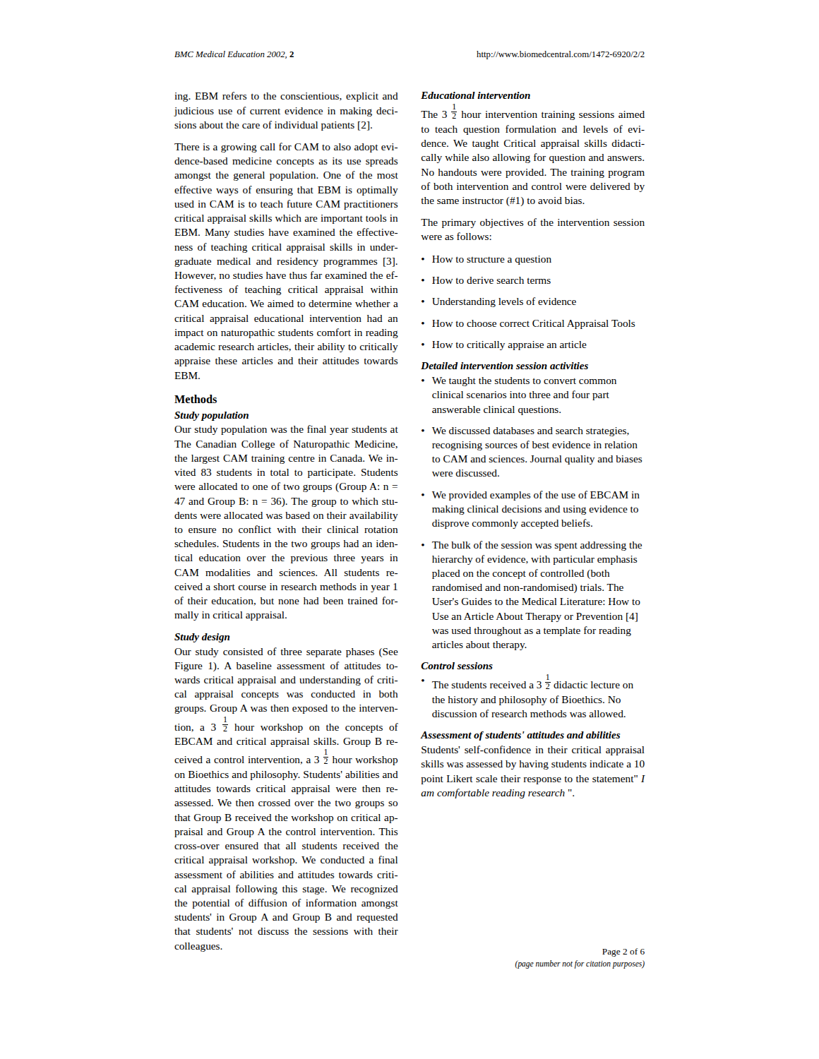BMC Medical Education 2002, 2
http://www.biomedcentral.com/1472-6920/2/2
ing. EBM refers to the conscientious, explicit and judicious use of current evidence in making decisions about the care of individual patients [2].
There is a growing call for CAM to also adopt evidence-based medicine concepts as its use spreads amongst the general population. One of the most effective ways of ensuring that EBM is optimally used in CAM is to teach future CAM practitioners critical appraisal skills which are important tools in EBM. Many studies have examined the effectiveness of teaching critical appraisal skills in undergraduate medical and residency programmes [3]. However, no studies have thus far examined the effectiveness of teaching critical appraisal within CAM education. We aimed to determine whether a critical appraisal educational intervention had an impact on naturopathic students comfort in reading academic research articles, their ability to critically appraise these articles and their attitudes towards EBM.
Methods
Study population
Our study population was the final year students at The Canadian College of Naturopathic Medicine, the largest CAM training centre in Canada. We invited 83 students in total to participate. Students were allocated to one of two groups (Group A: n = 47 and Group B: n = 36). The group to which students were allocated was based on their availability to ensure no conflict with their clinical rotation schedules. Students in the two groups had an identical education over the previous three years in CAM modalities and sciences. All students received a short course in research methods in year 1 of their education, but none had been trained formally in critical appraisal.
Study design
Our study consisted of three separate phases (See Figure 1). A baseline assessment of attitudes towards critical appraisal and understanding of critical appraisal concepts was conducted in both groups. Group A was then exposed to the intervention, a 3 12 hour workshop on the concepts of EBCAM and critical appraisal skills. Group B received a control intervention, a 3 12 hour workshop on Bioethics and philosophy. Students' abilities and attitudes towards critical appraisal were then reassessed. We then crossed over the two groups so that Group B received the workshop on critical appraisal and Group A the control intervention. This cross-over ensured that all students received the critical appraisal workshop. We conducted a final assessment of abilities and attitudes towards critical appraisal following this stage. We recognized the potential of diffusion of information amongst students' in Group A and Group B and requested that students' not discuss the sessions with their colleagues.
Educational intervention
The 3 12 hour intervention training sessions aimed to teach question formulation and levels of evidence. We taught Critical appraisal skills didactically while also allowing for question and answers. No handouts were provided. The training program of both intervention and control were delivered by the same instructor (#1) to avoid bias.
The primary objectives of the intervention session were as follows:
How to structure a question
How to derive search terms
Understanding levels of evidence
How to choose correct Critical Appraisal Tools
How to critically appraise an article
Detailed intervention session activities
We taught the students to convert common clinical scenarios into three and four part answerable clinical questions.
We discussed databases and search strategies, recognising sources of best evidence in relation to CAM and sciences. Journal quality and biases were discussed.
We provided examples of the use of EBCAM in making clinical decisions and using evidence to disprove commonly accepted beliefs.
The bulk of the session was spent addressing the hierarchy of evidence, with particular emphasis placed on the concept of controlled (both randomised and non-randomised) trials. The User's Guides to the Medical Literature: How to Use an Article About Therapy or Prevention [4] was used throughout as a template for reading articles about therapy.
Control sessions
The students received a 3 12 didactic lecture on the history and philosophy of Bioethics. No discussion of research methods was allowed.
Assessment of students' attitudes and abilities
Students' self-confidence in their critical appraisal skills was assessed by having students indicate a 10 point Likert scale their response to the statement" I am comfortable reading research ".
Page 2 of 6
(page number not for citation purposes)